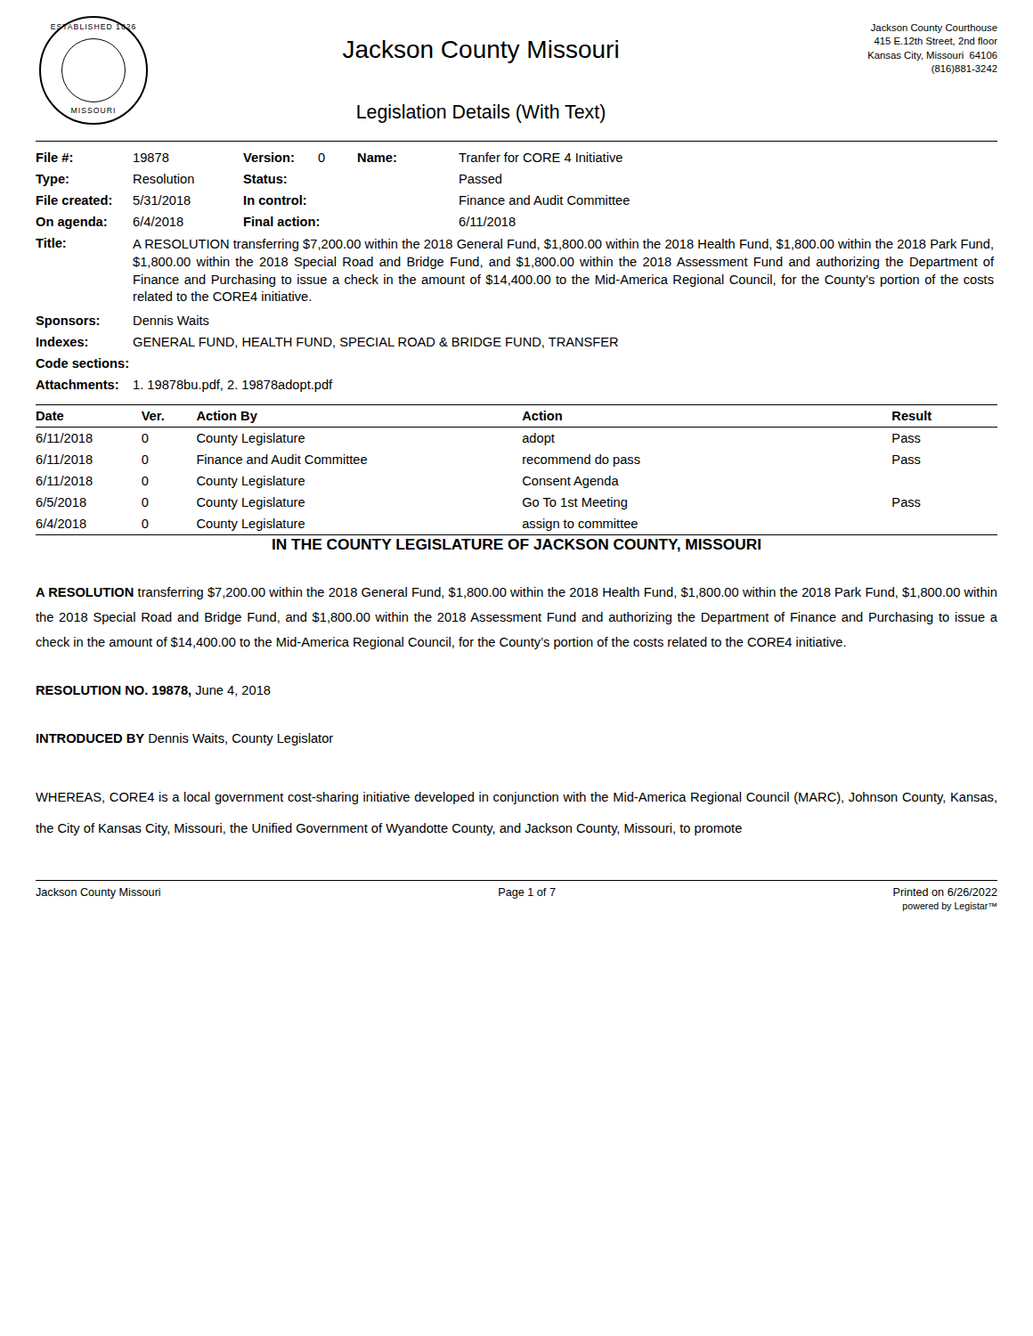ESTABLISHED 1826
MISSOURI
Jackson County Missouri
Legislation Details (With Text)
Jackson County Courthouse
415 E.12th Street, 2nd floor
Kansas City, Missouri 64106
(816)881-3242
| File #: | 19878 | Version: | 0 | Name: | Tranfer for CORE 4 Initiative |
| Type: | Resolution | Status: | | Passed |
| File created: | 5/31/2018 | In control: | | Finance and Audit Committee |
| On agenda: | 6/4/2018 | Final action: | | 6/11/2018 |
| Title: | A RESOLUTION transferring $7,200.00 within the 2018 General Fund, $1,800.00 within the 2018 Health Fund, $1,800.00 within the 2018 Park Fund, $1,800.00 within the 2018 Special Road and Bridge Fund, and $1,800.00 within the 2018 Assessment Fund and authorizing the Department of Finance and Purchasing to issue a check in the amount of $14,400.00 to the Mid-America Regional Council, for the County’s portion of the costs related to the CORE4 initiative. |
| Sponsors: | Dennis Waits |
| Indexes: | GENERAL FUND, HEALTH FUND, SPECIAL ROAD & BRIDGE FUND, TRANSFER |
| Code sections: | |
| Attachments: | 1. 19878bu.pdf, 2. 19878adopt.pdf |
| Date | Ver. | Action By | Action | Result |
| --- | --- | --- | --- | --- |
| 6/11/2018 | 0 | County Legislature | adopt | Pass |
| 6/11/2018 | 0 | Finance and Audit Committee | recommend do pass | Pass |
| 6/11/2018 | 0 | County Legislature | Consent Agenda | |
| 6/5/2018 | 0 | County Legislature | Go To 1st Meeting | Pass |
| 6/4/2018 | 0 | County Legislature | assign to committee | |
IN THE COUNTY LEGISLATURE OF JACKSON COUNTY, MISSOURI
A RESOLUTION transferring $7,200.00 within the 2018 General Fund, $1,800.00 within the 2018 Health Fund, $1,800.00 within the 2018 Park Fund, $1,800.00 within the 2018 Special Road and Bridge Fund, and $1,800.00 within the 2018 Assessment Fund and authorizing the Department of Finance and Purchasing to issue a check in the amount of $14,400.00 to the Mid-America Regional Council, for the County’s portion of the costs related to the CORE4 initiative.
RESOLUTION NO. 19878, June 4, 2018
INTRODUCED BY Dennis Waits, County Legislator
WHEREAS, CORE4 is a local government cost-sharing initiative developed in conjunction with the Mid-America Regional Council (MARC), Johnson County, Kansas, the City of Kansas City, Missouri, the Unified Government of Wyandotte County, and Jackson County, Missouri, to promote
Jackson County Missouri
Page 1 of 7
Printed on 6/26/2022
powered by Legistar™